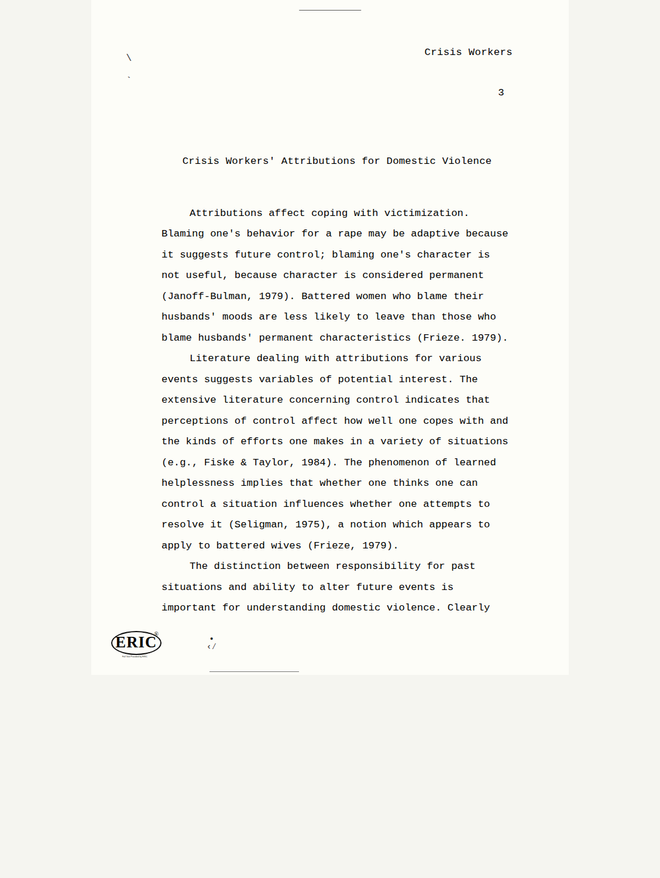Crisis Workers
3
\ `
Crisis Workers′ Attributions for Domestic Violence
Attributions affect coping with victimization. Blaming one′s behavior for a rape may be adaptive because it suggests future control; blaming one′s character is not useful, because character is considered permanent (Janoff-Bulman, 1979). Battered women who blame their husbands′ moods are less likely to leave than those who blame husbands′ permanent characteristics (Frieze. 1979).
Literature dealing with attributions for various events suggests variables of potential interest. The extensive literature concerning control indicates that perceptions of control affect how well one copes with and the kinds of efforts one makes in a variety of situations (e.g., Fiske & Taylor, 1984). The phenomenon of learned helplessness implies that whether one thinks one can control a situation influences whether one attempts to resolve it (Seligman, 1975), a notion which appears to apply to battered wives (Frieze, 1979).
The distinction between responsibility for past situations and ability to alter future events is important for understanding domestic violence. Clearly
ERIC®
Full Text Provided by ERIC
• ‹⁄